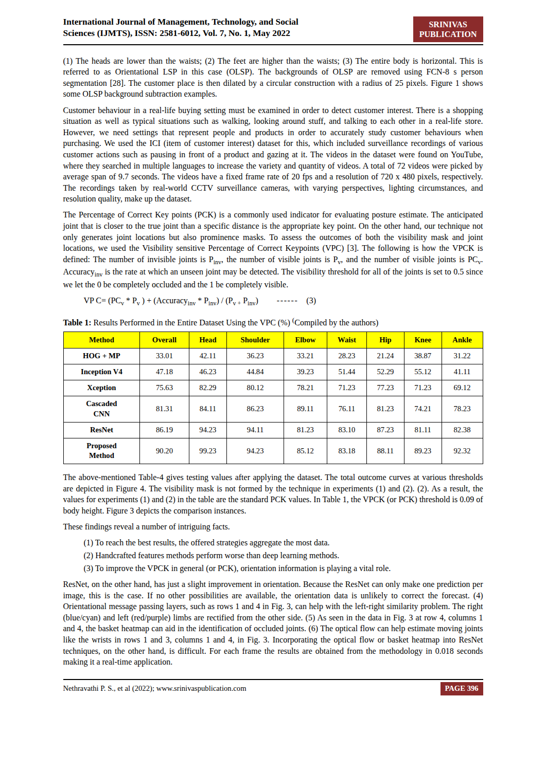International Journal of Management, Technology, and Social
Sciences (IJMTS), ISSN: 2581-6012, Vol. 7, No. 1, May 2022
SRINIVAS
PUBLICATION
(1) The heads are lower than the waists; (2) The feet are higher than the waists; (3) The entire body is horizontal. This is referred to as Orientational LSP in this case (OLSP). The backgrounds of OLSP are removed using FCN-8 s person segmentation [28]. The customer place is then dilated by a circular construction with a radius of 25 pixels. Figure 1 shows some OLSP background subtraction examples.
Customer behaviour in a real-life buying setting must be examined in order to detect customer interest. There is a shopping situation as well as typical situations such as walking, looking around stuff, and talking to each other in a real-life store. However, we need settings that represent people and products in order to accurately study customer behaviours when purchasing. We used the ICI (item of customer interest) dataset for this, which included surveillance recordings of various customer actions such as pausing in front of a product and gazing at it. The videos in the dataset were found on YouTube, where they searched in multiple languages to increase the variety and quantity of videos. A total of 72 videos were picked by average span of 9.7 seconds. The videos have a fixed frame rate of 20 fps and a resolution of 720 x 480 pixels, respectively. The recordings taken by real-world CCTV surveillance cameras, with varying perspectives, lighting circumstances, and resolution quality, make up the dataset.
The Percentage of Correct Key points (PCK) is a commonly used indicator for evaluating posture estimate. The anticipated joint that is closer to the true joint than a specific distance is the appropriate key point. On the other hand, our technique not only generates joint locations but also prominence masks. To assess the outcomes of both the visibility mask and joint locations, we used the Visibility sensitive Percentage of Correct Keypoints (VPC) [3]. The following is how the VPCK is defined: The number of invisible joints is Pinv, the number of visible joints is Pv, and the number of visible joints is PCv. Accuracyinv is the rate at which an unseen joint may be detected. The visibility threshold for all of the joints is set to 0.5 since we let the 0 be completely occluded and the 1 be completely visible.
VP C= (PCv * Pv ) + (Accuracyinv * Pinv) / (Pv + Pinv) ------ (3)
Table 1: Results Performed in the Entire Dataset Using the VPC (%) ( Compiled by the authors)
| Method | Overall | Head | Shoulder | Elbow | Waist | Hip | Knee | Ankle |
| --- | --- | --- | --- | --- | --- | --- | --- | --- |
| HOG + MP | 33.01 | 42.11 | 36.23 | 33.21 | 28.23 | 21.24 | 38.87 | 31.22 |
| Inception V4 | 47.18 | 46.23 | 44.84 | 39.23 | 51.44 | 52.29 | 55.12 | 41.11 |
| Xception | 75.63 | 82.29 | 80.12 | 78.21 | 71.23 | 77.23 | 71.23 | 69.12 |
| Cascaded CNN | 81.31 | 84.11 | 86.23 | 89.11 | 76.11 | 81.23 | 74.21 | 78.23 |
| ResNet | 86.19 | 94.23 | 94.11 | 81.23 | 83.10 | 87.23 | 81.11 | 82.38 |
| Proposed Method | 90.20 | 99.23 | 94.23 | 85.12 | 83.18 | 88.11 | 89.23 | 92.32 |
The above-mentioned Table-4 gives testing values after applying the dataset. The total outcome curves at various thresholds are depicted in Figure 4. The visibility mask is not formed by the technique in experiments (1) and (2). (2). As a result, the values for experiments (1) and (2) in the table are the standard PCK values. In Table 1, the VPCK (or PCK) threshold is 0.09 of body height. Figure 3 depicts the comparison instances.
These findings reveal a number of intriguing facts.
(1) To reach the best results, the offered strategies aggregate the most data.
(2) Handcrafted features methods perform worse than deep learning methods.
(3) To improve the VPCK in general (or PCK), orientation information is playing a vital role.
ResNet, on the other hand, has just a slight improvement in orientation. Because the ResNet can only make one prediction per image, this is the case. If no other possibilities are available, the orientation data is unlikely to correct the forecast. (4) Orientational message passing layers, such as rows 1 and 4 in Fig. 3, can help with the left-right similarity problem. The right (blue/cyan) and left (red/purple) limbs are rectified from the other side. (5) As seen in the data in Fig. 3 at row 4, columns 1 and 4, the basket heatmap can aid in the identification of occluded joints. (6) The optical flow can help estimate moving joints like the wrists in rows 1 and 3, columns 1 and 4, in Fig. 3. Incorporating the optical flow or basket heatmap into ResNet techniques, on the other hand, is difficult. For each frame the results are obtained from the methodology in 0.018 seconds making it a real-time application.
Nethravathi P. S., et al (2022); www.srinivaspublication.com PAGE 396